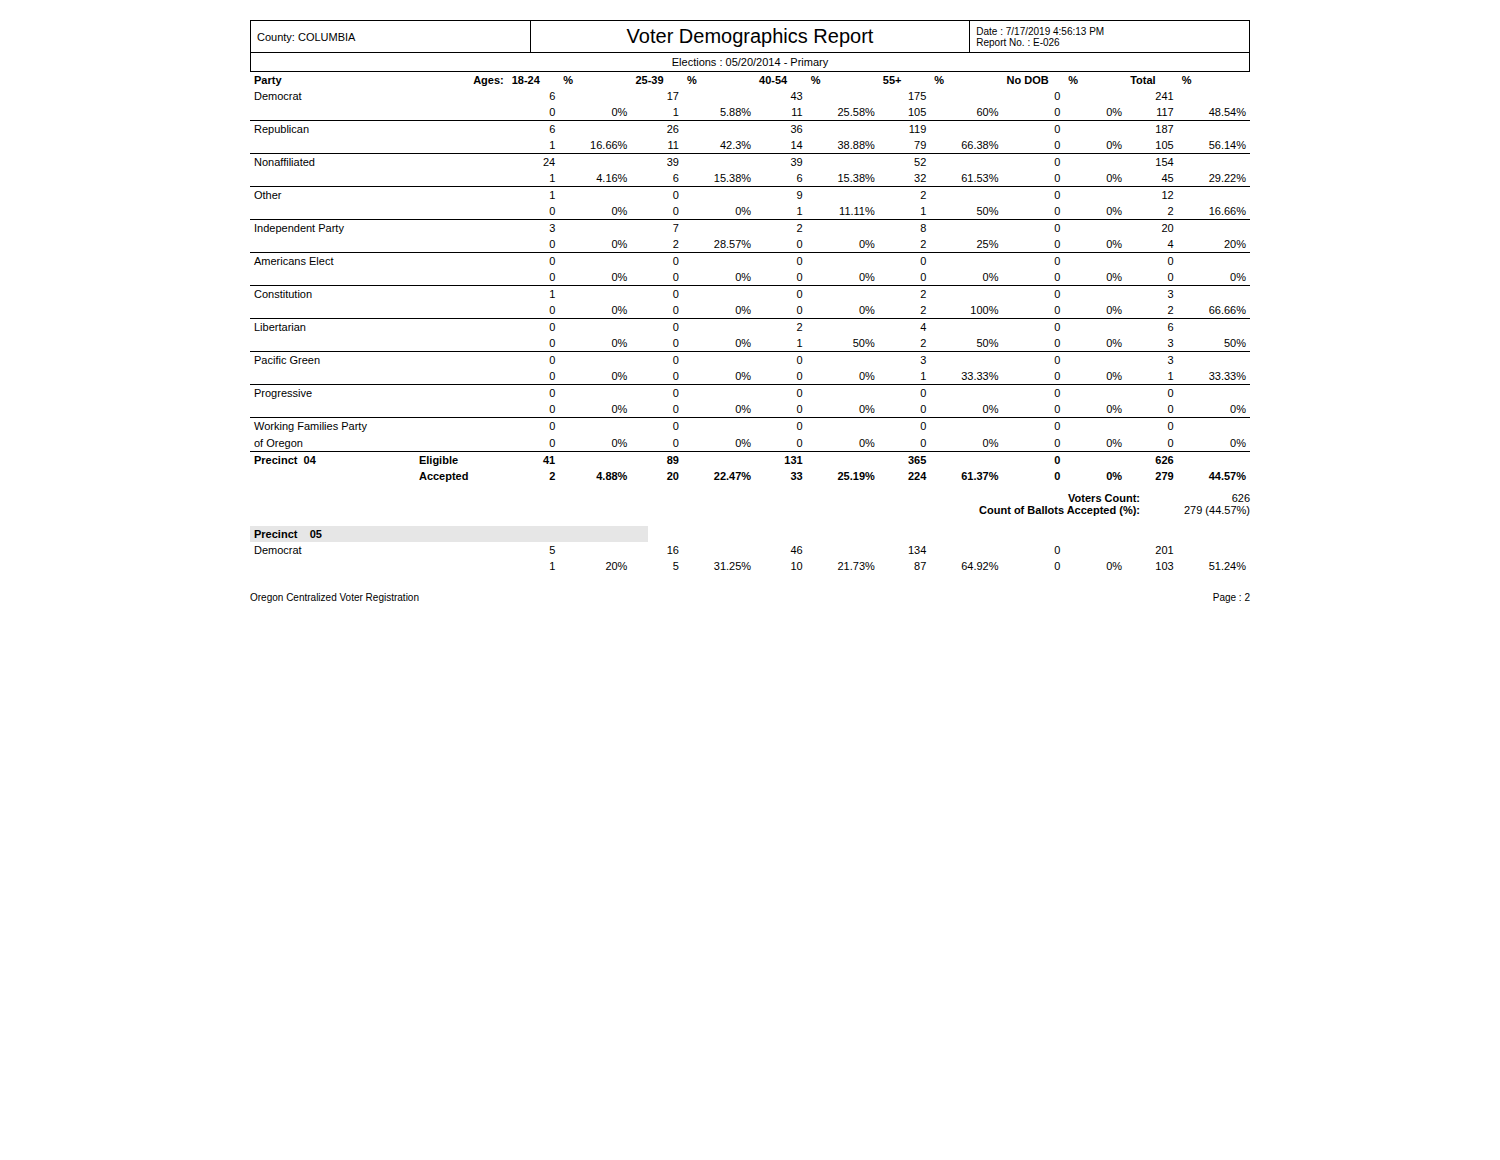| County: COLUMBIA | Voter Demographics Report | Date : 7/17/2019 4:56:13 PM Report No. : E-026 |
Elections : 05/20/2014 - Primary
| Party | Ages: | 18-24 | % | 25-39 | % | 40-54 | % | 55+ | % | No DOB | % | Total | % |
| --- | --- | --- | --- | --- | --- | --- | --- | --- | --- | --- | --- | --- | --- |
| Democrat | | 6 | | 17 | | 43 | | 175 | | 0 | | 241 | |
| | | 0 | 0% | 1 | 5.88% | 11 | 25.58% | 105 | 60% | 0 | 0% | 117 | 48.54% |
| Republican | | 6 | | 26 | | 36 | | 119 | | 0 | | 187 | |
| | | 1 | 16.66% | 11 | 42.3% | 14 | 38.88% | 79 | 66.38% | 0 | 0% | 105 | 56.14% |
| Nonaffiliated | | 24 | | 39 | | 39 | | 52 | | 0 | | 154 | |
| | | 1 | 4.16% | 6 | 15.38% | 6 | 15.38% | 32 | 61.53% | 0 | 0% | 45 | 29.22% |
| Other | | 1 | | 0 | | 9 | | 2 | | 0 | | 12 | |
| | | 0 | 0% | 0 | 0% | 1 | 11.11% | 1 | 50% | 0 | 0% | 2 | 16.66% |
| Independent Party | | 3 | | 7 | | 2 | | 8 | | 0 | | 20 | |
| | | 0 | 0% | 2 | 28.57% | 0 | 0% | 2 | 25% | 0 | 0% | 4 | 20% |
| Americans Elect | | 0 | | 0 | | 0 | | 0 | | 0 | | 0 | |
| | | 0 | 0% | 0 | 0% | 0 | 0% | 0 | 0% | 0 | 0% | 0 | 0% |
| Constitution | | 1 | | 0 | | 0 | | 2 | | 0 | | 3 | |
| | | 0 | 0% | 0 | 0% | 0 | 0% | 2 | 100% | 0 | 0% | 2 | 66.66% |
| Libertarian | | 0 | | 0 | | 2 | | 4 | | 0 | | 6 | |
| | | 0 | 0% | 0 | 0% | 1 | 50% | 2 | 50% | 0 | 0% | 3 | 50% |
| Pacific Green | | 0 | | 0 | | 0 | | 3 | | 0 | | 3 | |
| | | 0 | 0% | 0 | 0% | 0 | 0% | 1 | 33.33% | 0 | 0% | 1 | 33.33% |
| Progressive | | 0 | | 0 | | 0 | | 0 | | 0 | | 0 | |
| | | 0 | 0% | 0 | 0% | 0 | 0% | 0 | 0% | 0 | 0% | 0 | 0% |
| Working Families Party | | 0 | | 0 | | 0 | | 0 | | 0 | | 0 | |
| of Oregon | | 0 | 0% | 0 | 0% | 0 | 0% | 0 | 0% | 0 | 0% | 0 | 0% |
| Precinct 04 | Eligible | 41 | | 89 | | 131 | | 365 | | 0 | | 626 | |
| | Accepted | 2 | 4.88% | 20 | 22.47% | 33 | 25.19% | 224 | 61.37% | 0 | 0% | 279 | 44.57% |
Voters Count: 626
Count of Ballots Accepted (%): 279 (44.57%)
Precinct 05
| Democrat | | 5 | | 16 | | 46 | | 134 | | 0 | | 201 | |
| | | 1 | 20% | 5 | 31.25% | 10 | 21.73% | 87 | 64.92% | 0 | 0% | 103 | 51.24% |
Oregon Centralized Voter Registration
Page : 2